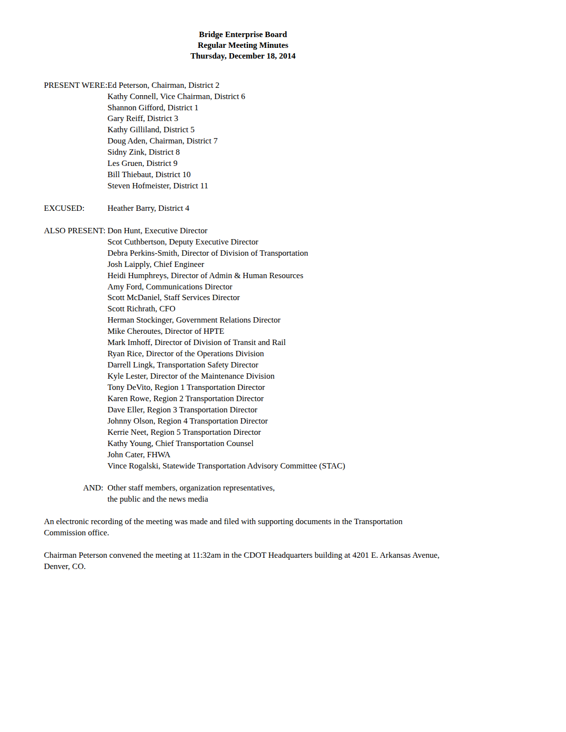Bridge Enterprise Board
Regular Meeting Minutes
Thursday, December 18, 2014
| PRESENT WERE: | Ed Peterson, Chairman, District 2 Kathy Connell, Vice Chairman, District 6 Shannon Gifford, District 1 Gary Reiff, District 3 Kathy Gilliland, District 5 Doug Aden, Chairman, District 7 Sidny Zink, District 8 Les Gruen, District 9 Bill Thiebaut, District 10 Steven Hofmeister, District 11 |
| EXCUSED: | Heather Barry, District 4 |
| ALSO PRESENT: | Don Hunt, Executive Director Scot Cuthbertson, Deputy Executive Director Debra Perkins-Smith, Director of Division of Transportation Josh Laipply, Chief Engineer Heidi Humphreys, Director of Admin & Human Resources Amy Ford, Communications Director Scott McDaniel, Staff Services Director Scott Richrath, CFO Herman Stockinger, Government Relations Director Mike Cheroutes, Director of HPTE Mark Imhoff, Director of Division of Transit and Rail Ryan Rice, Director of the Operations Division Darrell Lingk, Transportation Safety Director Kyle Lester, Director of the Maintenance Division Tony DeVito, Region 1 Transportation Director Karen Rowe, Region 2 Transportation Director Dave Eller, Region 3 Transportation Director Johnny Olson, Region 4 Transportation Director Kerrie Neet, Region 5 Transportation Director Kathy Young, Chief Transportation Counsel John Cater, FHWA Vince Rogalski, Statewide Transportation Advisory Committee (STAC) |
| AND: | Other staff members, organization representatives, the public and the news media |
An electronic recording of the meeting was made and filed with supporting documents in the Transportation Commission office.
Chairman Peterson convened the meeting at 11:32am in the CDOT Headquarters building at 4201 E. Arkansas Avenue, Denver, CO.